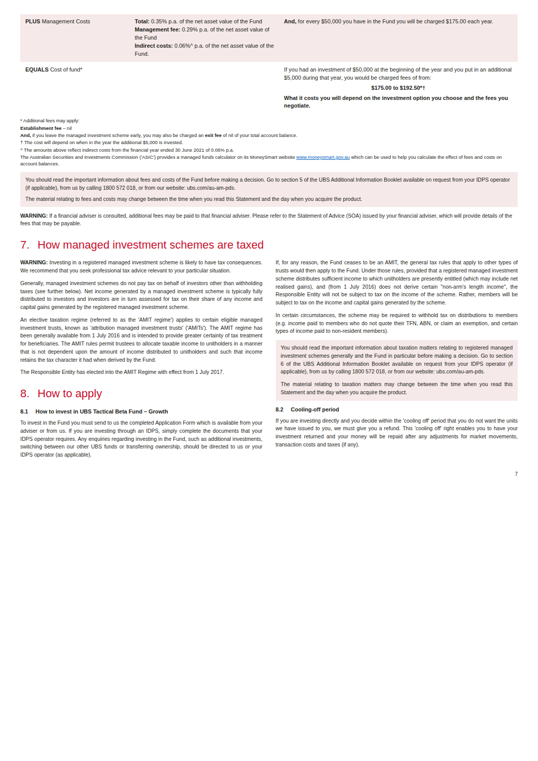| PLUS Management Costs | Total: 0.35% p.a. of the net asset value of the Fund Management fee: 0.29% p.a. of the net asset value of the Fund Indirect costs: 0.06%^ p.a. of the net asset value of the Fund. | And, for every $50,000 you have in the Fund you will be charged $175.00 each year. |
| EQUALS Cost of fund* | | If you had an investment of $50,000 at the beginning of the year and you put in an additional $5,000 during that year, you would be charged fees of from: $175.00 to $192.50*† What it costs you will depend on the investment option you choose and the fees you negotiate. |
* Additional fees may apply:
Establishment fee – nil
And, if you leave the managed investment scheme early, you may also be charged an exit fee of nil of your total account balance.
† The cost will depend on when in the year the additional $5,000 is invested.
^ The amounts above reflect indirect costs from the financial year ended 30 June 2021 of 0.06% p.a.
The Australian Securities and Investments Commission ('ASIC') provides a managed funds calculator on its MoneySmart website www.moneysmart.gov.au which can be used to help you calculate the effect of fees and costs on account balances.
You should read the important information about fees and costs of the Fund before making a decision. Go to section 5 of the UBS Additional Information Booklet available on request from your IDPS operator (if applicable), from us by calling 1800 572 018, or from our website: ubs.com/au-am-pds.
The material relating to fees and costs may change between the time when you read this Statement and the day when you acquire the product.
WARNING: If a financial adviser is consulted, additional fees may be paid to that financial adviser. Please refer to the Statement of Advice (SOA) issued by your financial adviser, which will provide details of the fees that may be payable.
7. How managed investment schemes are taxed
WARNING: Investing in a registered managed investment scheme is likely to have tax consequences. We recommend that you seek professional tax advice relevant to your particular situation.
Generally, managed investment schemes do not pay tax on behalf of investors other than withholding taxes (see further below). Net income generated by a managed investment scheme is typically fully distributed to investors and investors are in turn assessed for tax on their share of any income and capital gains generated by the registered managed investment scheme.
An elective taxation regime (referred to as the 'AMIT regime') applies to certain eligible managed investment trusts, known as 'attribution managed investment trusts' ('AMITs'). The AMIT regime has been generally available from 1 July 2016 and is intended to provide greater certainty of tax treatment for beneficiaries. The AMIT rules permit trustees to allocate taxable income to unitholders in a manner that is not dependent upon the amount of income distributed to unitholders and such that income retains the tax character it had when derived by the Fund.
The Responsible Entity has elected into the AMIT Regime with effect from 1 July 2017.
8. How to apply
8.1 How to invest in UBS Tactical Beta Fund – Growth
To invest in the Fund you must send to us the completed Application Form which is available from your adviser or from us. If you are investing through an IDPS, simply complete the documents that your IDPS operator requires. Any enquiries regarding investing in the Fund, such as additional investments, switching between our other UBS funds or transferring ownership, should be directed to us or your IDPS operator (as applicable).
If, for any reason, the Fund ceases to be an AMIT, the general tax rules that apply to other types of trusts would then apply to the Fund. Under those rules, provided that a registered managed investment scheme distributes sufficient income to which unitholders are presently entitled (which may include net realised gains), and (from 1 July 2016) does not derive certain "non-arm's length income", the Responsible Entity will not be subject to tax on the income of the scheme. Rather, members will be subject to tax on the income and capital gains generated by the scheme.
In certain circumstances, the scheme may be required to withhold tax on distributions to members (e.g. income paid to members who do not quote their TFN, ABN, or claim an exemption, and certain types of income paid to non-resident members).
You should read the important information about taxation matters relating to registered managed investment schemes generally and the Fund in particular before making a decision. Go to section 6 of the UBS Additional Information Booklet available on request from your IDPS operator (if applicable), from us by calling 1800 572 018, or from our website: ubs.com/au-am-pds.
The material relating to taxation matters may change between the time when you read this Statement and the day when you acquire the product.
8.2 Cooling-off period
If you are investing directly and you decide within the 'cooling off' period that you do not want the units we have issued to you, we must give you a refund. This 'cooling off' right enables you to have your investment returned and your money will be repaid after any adjustments for market movements, transaction costs and taxes (if any).
7